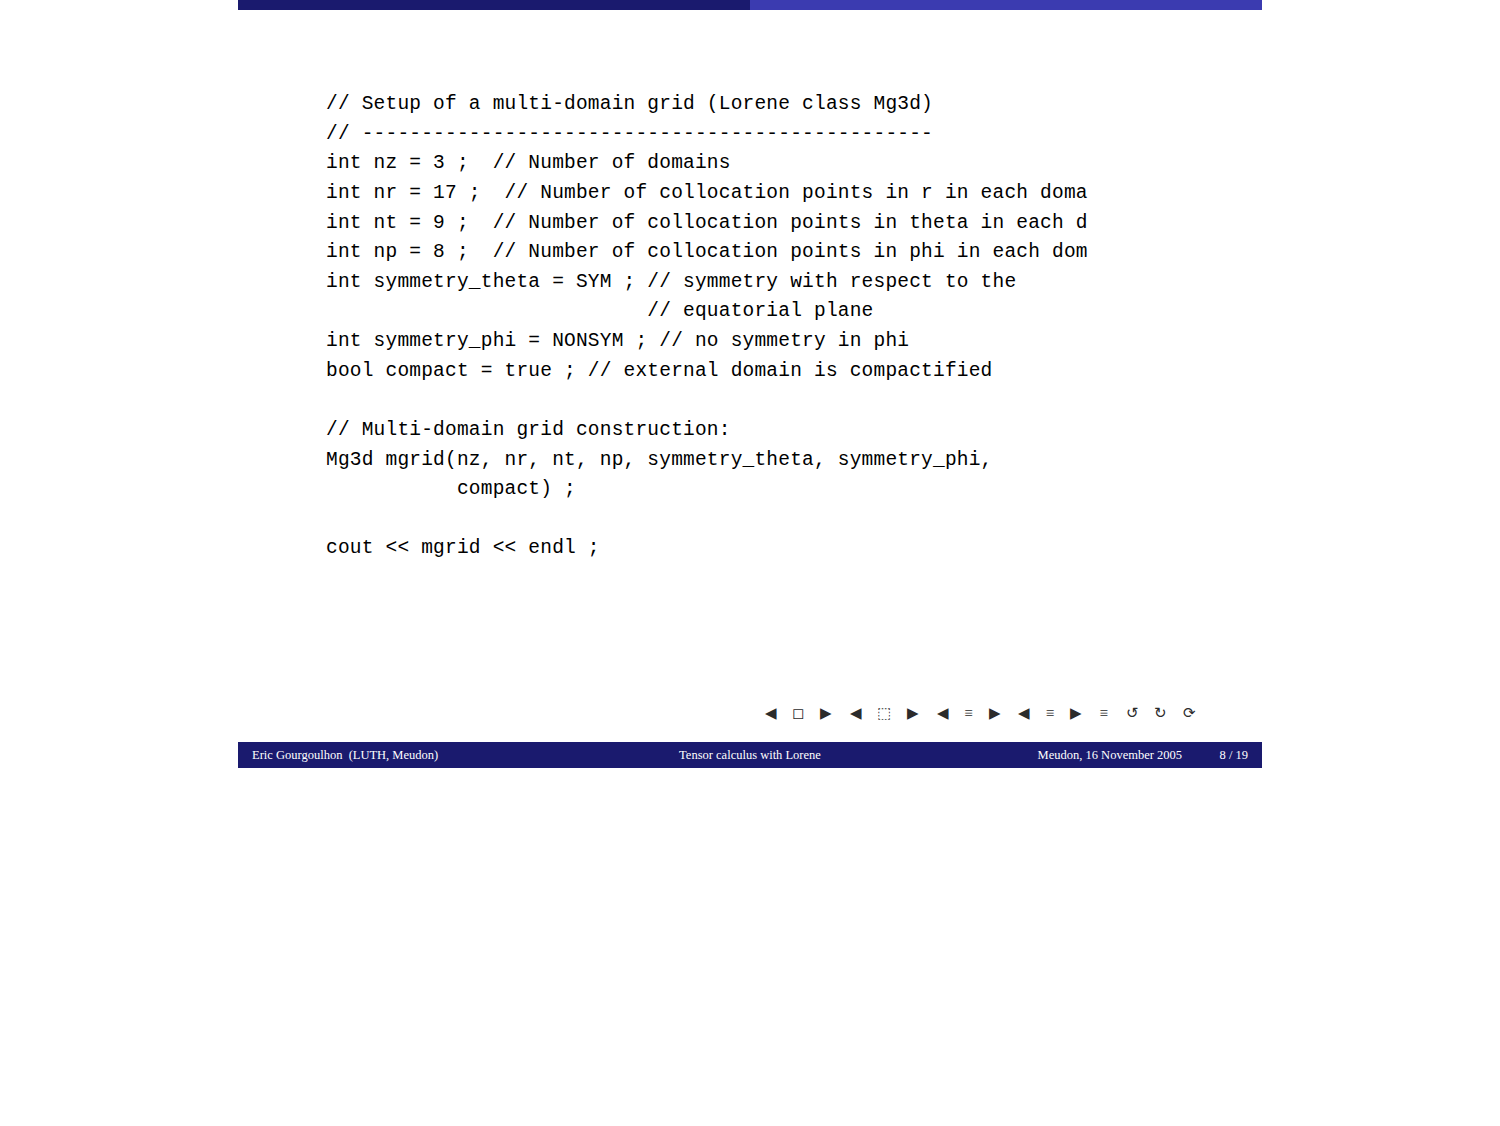// Setup of a multi-domain grid (Lorene class Mg3d)
// ------------------------------------------------
int nz = 3 ;  // Number of domains
int nr = 17 ;  // Number of collocation points in r in each doma
int nt = 9 ;  // Number of collocation points in theta in each d
int np = 8 ;  // Number of collocation points in phi in each dom
int symmetry_theta = SYM ; // symmetry with respect to the
                           // equatorial plane
int symmetry_phi = NONSYM ; // no symmetry in phi
bool compact = true ; // external domain is compactified

// Multi-domain grid construction:
Mg3d mgrid(nz, nr, nt, np, symmetry_theta, symmetry_phi,
           compact) ;

cout << mgrid << endl ;
◀ ◻ ▶ ◀ ⬚ ▶ ◀ ≡ ▶ ◀ ≡ ▶ ≡ ↺ ↻ ⟳
Eric Gourgoulhon (LUTH, Meudon) Tensor calculus with Lorene Meudon, 16 November 2005 8 / 19